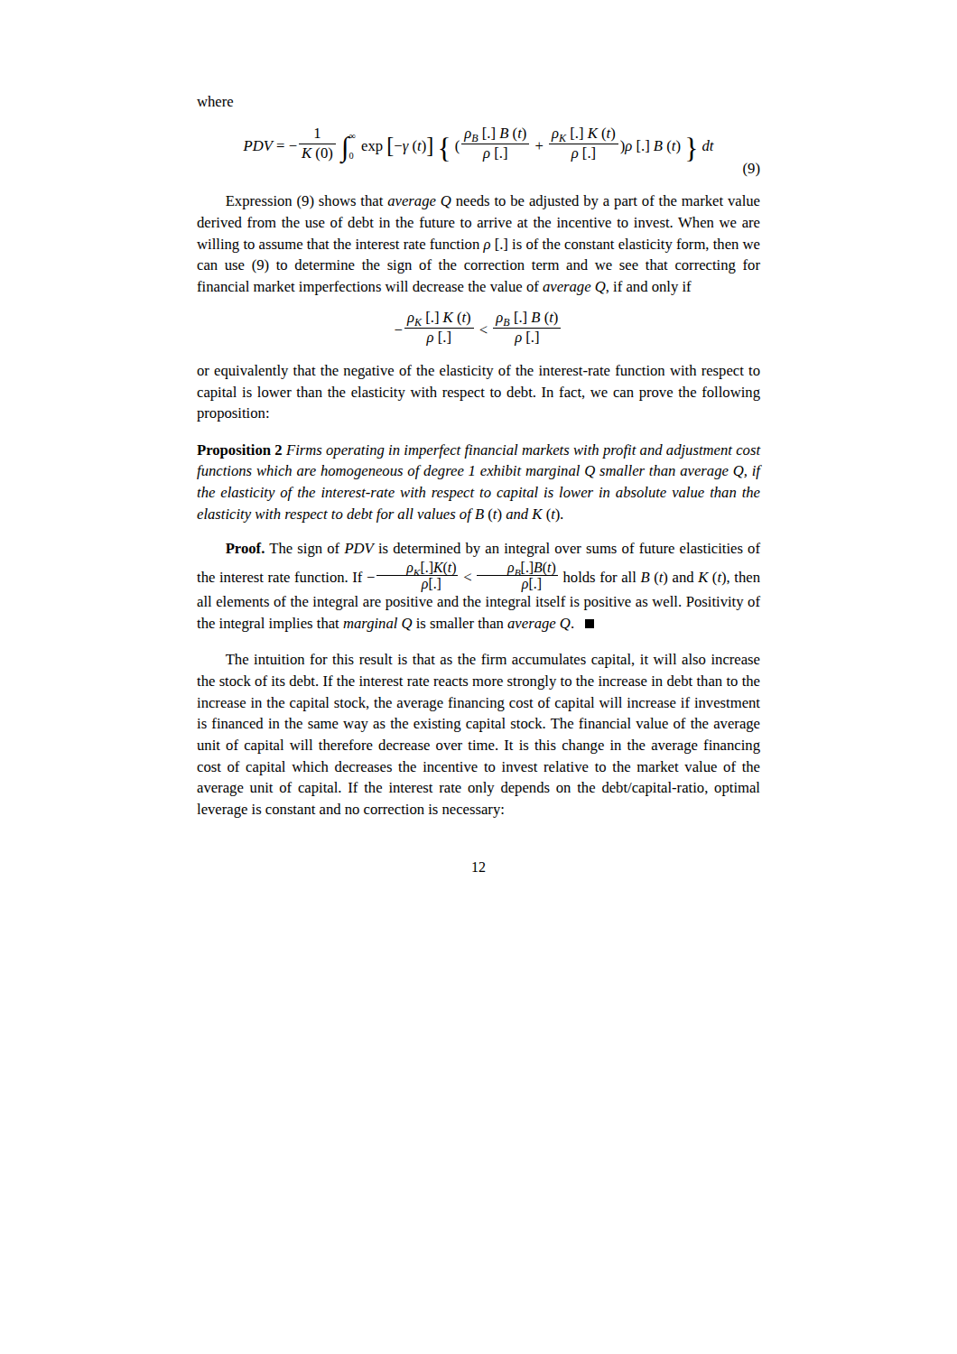where
PDV = −1 K (0) ∫∞0 exp [−γ (t)] { (ρB [.] B (t) ρ [.] + ρK [.] K (t) ρ [.]) ρ [.] B (t) } dt (9)
Expression (9) shows that average Q needs to be adjusted by a part of the market value derived from the use of debt in the future to arrive at the incentive to invest. When we are willing to assume that the interest rate function ρ [.] is of the constant elasticity form, then we can use (9) to determine the sign of the correction term and we see that correcting for financial market imperfections will decrease the value of average Q, if and only if
−ρK [.] K (t) ρ [.] < ρB [.] B (t) ρ [.]
or equivalently that the negative of the elasticity of the interest-rate function with respect to capital is lower than the elasticity with respect to debt. In fact, we can prove the following proposition:
Proposition 2 Firms operating in imperfect financial markets with profit and adjustment cost functions which are homogeneous of degree 1 exhibit marginal Q smaller than average Q, if the elasticity of the interest-rate with respect to capital is lower in absolute value than the elasticity with respect to debt for all values of B (t) and K (t).
Proof. The sign of PDV is determined by an integral over sums of future elasticities of the interest rate function. If −ρK[.] K(t) ρ[.] < ρB[.] B(t) ρ[.] holds for all B (t) and K (t), then all elements of the integral are positive and the integral itself is positive as well. Positivity of the integral implies that marginal Q is smaller than average Q.
The intuition for this result is that as the firm accumulates capital, it will also increase the stock of its debt. If the interest rate reacts more strongly to the increase in debt than to the increase in the capital stock, the average financing cost of capital will increase if investment is financed in the same way as the existing capital stock. The financial value of the average unit of capital will therefore decrease over time. It is this change in the average financing cost of capital which decreases the incentive to invest relative to the market value of the average unit of capital. If the interest rate only depends on the debt/capital-ratio, optimal leverage is constant and no correction is necessary:
12